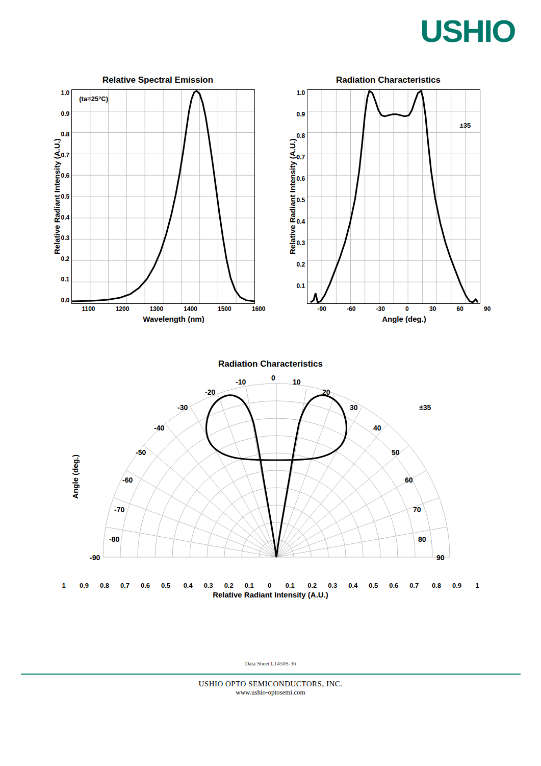USHIO
Relative Spectral Emission
Relative Radiant Intensity (A.U.)
1.00.90.80.70.6 0.50.40.30.20.10.0
(ta=25°C)
110012001300140015001600
Wavelength (nm)
Radiation Characteristics
Relative Radiant Intensity (A.U.)
1.00.90.80.70.6 0.50.40.30.20.1
±35
-90-60-300306090
Angle (deg.)
Radiation Characteristics
Angle (deg.)
0 -10 10 -20 20 -30 30 -40 40 -50 50 -60 60 -70 70 -80 80 -90 90 ±35
10.90.80.70.60.5 0.40.30.20.100.1 0.20.30.40.50.60.7 0.80.91
Relative Radiant Intensity (A.U.)
Data Sheet L1450S-36
USHIO OPTO SEMICONDUCTORS, INC.
www.ushio-optosemi.com